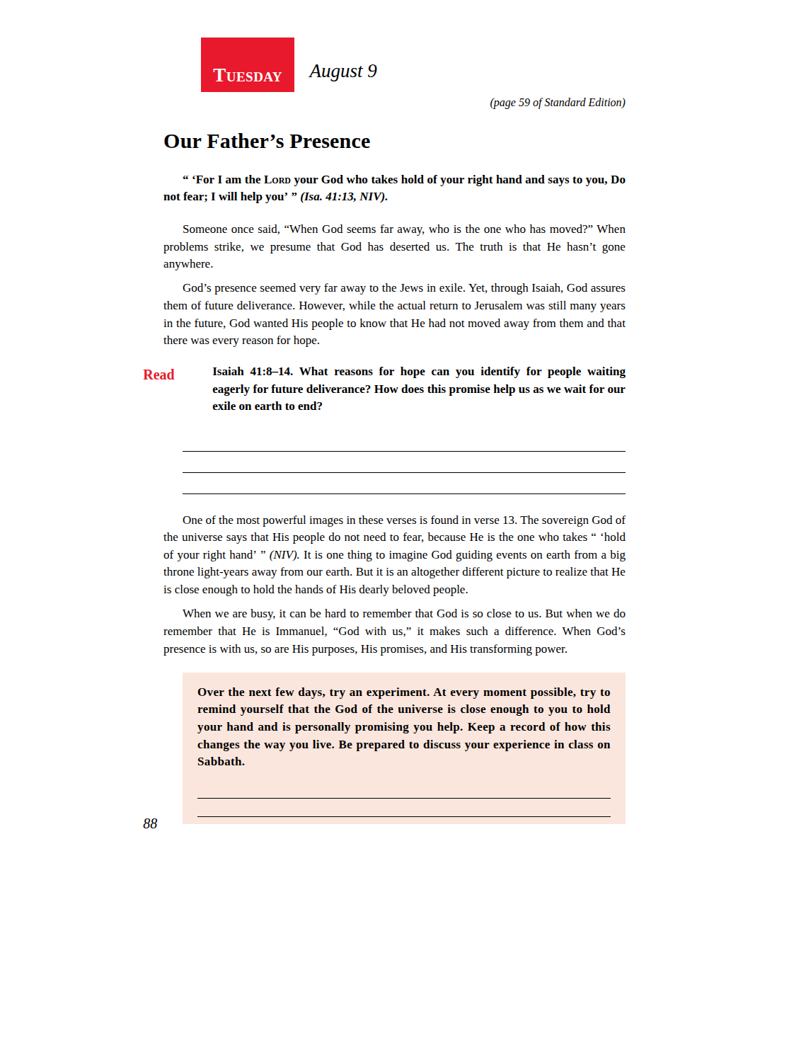Tuesday August 9
(page 59 of Standard Edition)
Our Father’s Presence
“ ‘For I am the Lord your God who takes hold of your right hand and says to you, Do not fear; I will help you’ ” (Isa. 41:13, NIV).
Someone once said, “When God seems far away, who is the one who has moved?” When problems strike, we presume that God has deserted us. The truth is that He hasn’t gone anywhere.
God’s presence seemed very far away to the Jews in exile. Yet, through Isaiah, God assures them of future deliverance. However, while the actual return to Jerusalem was still many years in the future, God wanted His people to know that He had not moved away from them and that there was every reason for hope.
Read
Isaiah 41:8–14. What reasons for hope can you identify for people waiting eagerly for future deliverance? How does this promise help us as we wait for our exile on earth to end?
One of the most powerful images in these verses is found in verse 13. The sovereign God of the universe says that His people do not need to fear, because He is the one who takes “ ‘hold of your right hand’ ” (NIV). It is one thing to imagine God guiding events on earth from a big throne light-years away from our earth. But it is an altogether different picture to realize that He is close enough to hold the hands of His dearly beloved people.
When we are busy, it can be hard to remember that God is so close to us. But when we do remember that He is Immanuel, “God with us,” it makes such a difference. When God’s presence is with us, so are His purposes, His promises, and His transforming power.
Over the next few days, try an experiment. At every moment possible, try to remind yourself that the God of the universe is close enough to you to hold your hand and is personally promising you help. Keep a record of how this changes the way you live. Be prepared to discuss your experience in class on Sabbath.
88